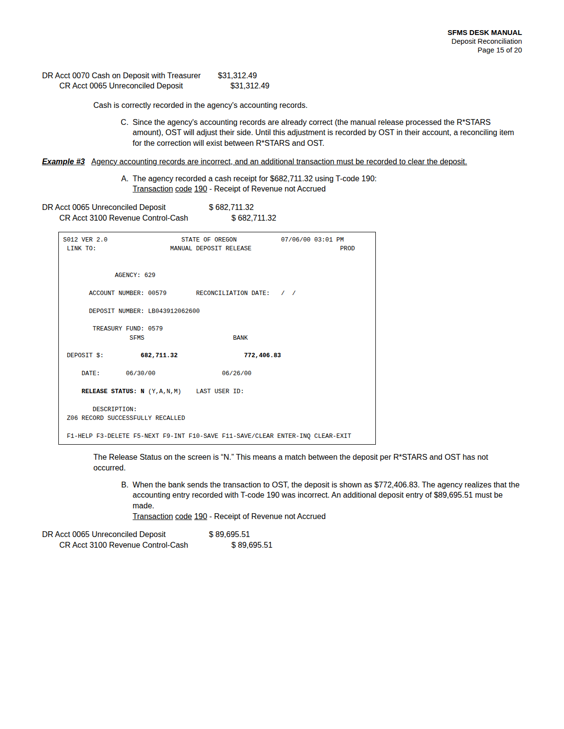SFMS DESK MANUAL
Deposit Reconciliation
Page 15 of 20
DR Acct 0070 Cash on Deposit with Treasurer $31,312.49
CR Acct 0065 Unreconciled Deposit $31,312.49
Cash is correctly recorded in the agency's accounting records.
Since the agency's accounting records are already correct (the manual release processed the R*STARS amount), OST will adjust their side. Until this adjustment is recorded by OST in their account, a reconciling item for the correction will exist between R*STARS and OST.
Example #3 Agency accounting records are incorrect, and an additional transaction must be recorded to clear the deposit.
The agency recorded a cash receipt for $682,711.32 using T-code 190:
Transaction code 190 - Receipt of Revenue not Accrued
DR Acct 0065 Unreconciled Deposit $ 682,711.32
CR Acct 3100 Revenue Control-Cash $ 682,711.32
S012 VER 2.0 STATE OF OREGON 07/06/00 03:01 PM LINK TO: MANUAL DEPOSIT RELEASE PROD AGENCY: 629 ACCOUNT NUMBER: 00579 RECONCILIATION DATE: / / DEPOSIT NUMBER: LB043912062600 TREASURY FUND: 0579 SFMS BANK DEPOSIT $: 682,711.32 772,406.83 DATE: 06/30/00 06/26/00 RELEASE STATUS: N (Y,A,N,M) LAST USER ID: DESCRIPTION: Z06 RECORD SUCCESSFULLY RECALLED F1-HELP F3-DELETE F5-NEXT F9-INT F10-SAVE F11-SAVE/CLEAR ENTER-INQ CLEAR-EXIT
The Release Status on the screen is “N.” This means a match between the deposit per R*STARS and OST has not occurred.
When the bank sends the transaction to OST, the deposit is shown as $772,406.83. The agency realizes that the accounting entry recorded with T-code 190 was incorrect. An additional deposit entry of $89,695.51 must be made.
Transaction code 190 - Receipt of Revenue not Accrued
DR Acct 0065 Unreconciled Deposit $ 89,695.51
CR Acct 3100 Revenue Control-Cash $ 89,695.51